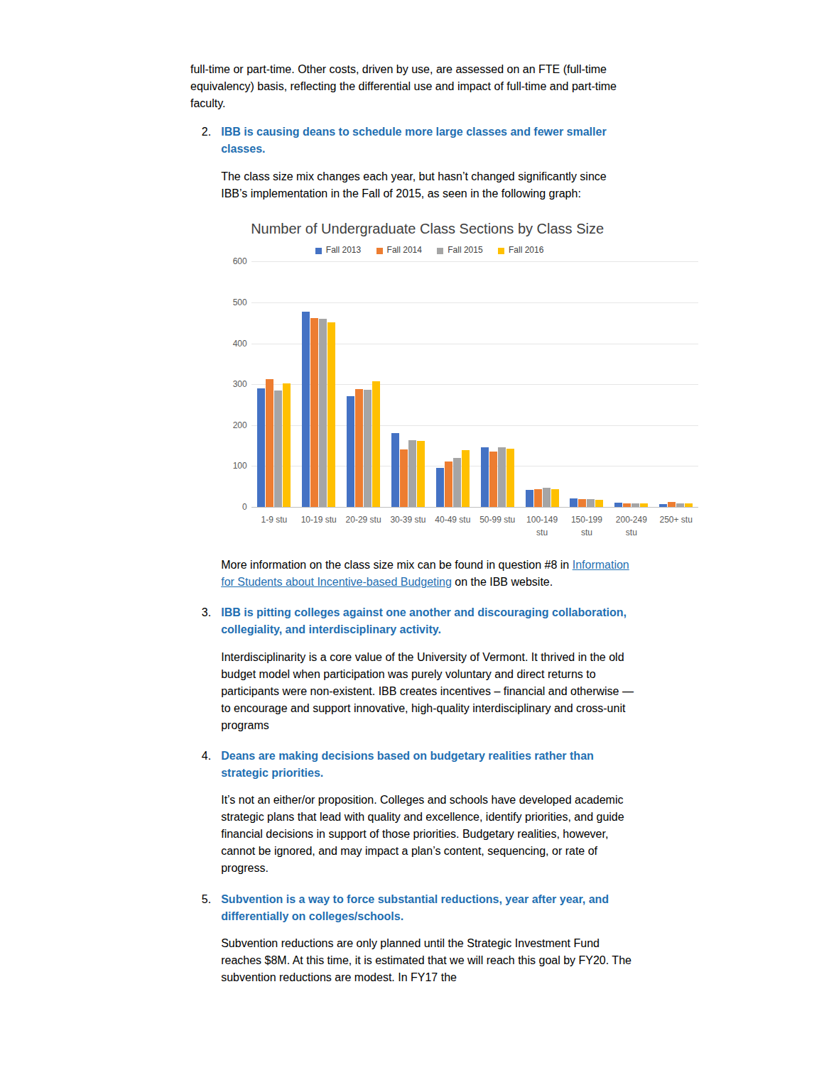full-time or part-time. Other costs, driven by use, are assessed on an FTE (full-time equivalency) basis, reflecting the differential use and impact of full-time and part-time faculty.
IBB is causing deans to schedule more large classes and fewer smaller classes.
The class size mix changes each year, but hasn’t changed significantly since IBB’s implementation in the Fall of 2015, as seen in the following graph:
Number of Undergraduate Class Sections by Class Size
Fall 2013 Fall 2014 Fall 2015 Fall 2016
600
500
400
300
200
100
0
1-9 stu
10-19 stu
20-29 stu
30-39 stu
40-49 stu
50-99 stu
100-149 stu
150-199 stu
200-249 stu
250+ stu
More information on the class size mix can be found in question #8 in Information for Students about Incentive-based Budgeting on the IBB website.
IBB is pitting colleges against one another and discouraging collaboration, collegiality, and interdisciplinary activity.
Interdisciplinarity is a core value of the University of Vermont. It thrived in the old budget model when participation was purely voluntary and direct returns to participants were non-existent. IBB creates incentives – financial and otherwise — to encourage and support innovative, high-quality interdisciplinary and cross-unit programs
Deans are making decisions based on budgetary realities rather than strategic priorities.
It’s not an either/or proposition. Colleges and schools have developed academic strategic plans that lead with quality and excellence, identify priorities, and guide financial decisions in support of those priorities. Budgetary realities, however, cannot be ignored, and may impact a plan’s content, sequencing, or rate of progress.
Subvention is a way to force substantial reductions, year after year, and differentially on colleges/schools.
Subvention reductions are only planned until the Strategic Investment Fund reaches $8M. At this time, it is estimated that we will reach this goal by FY20. The subvention reductions are modest. In FY17 the